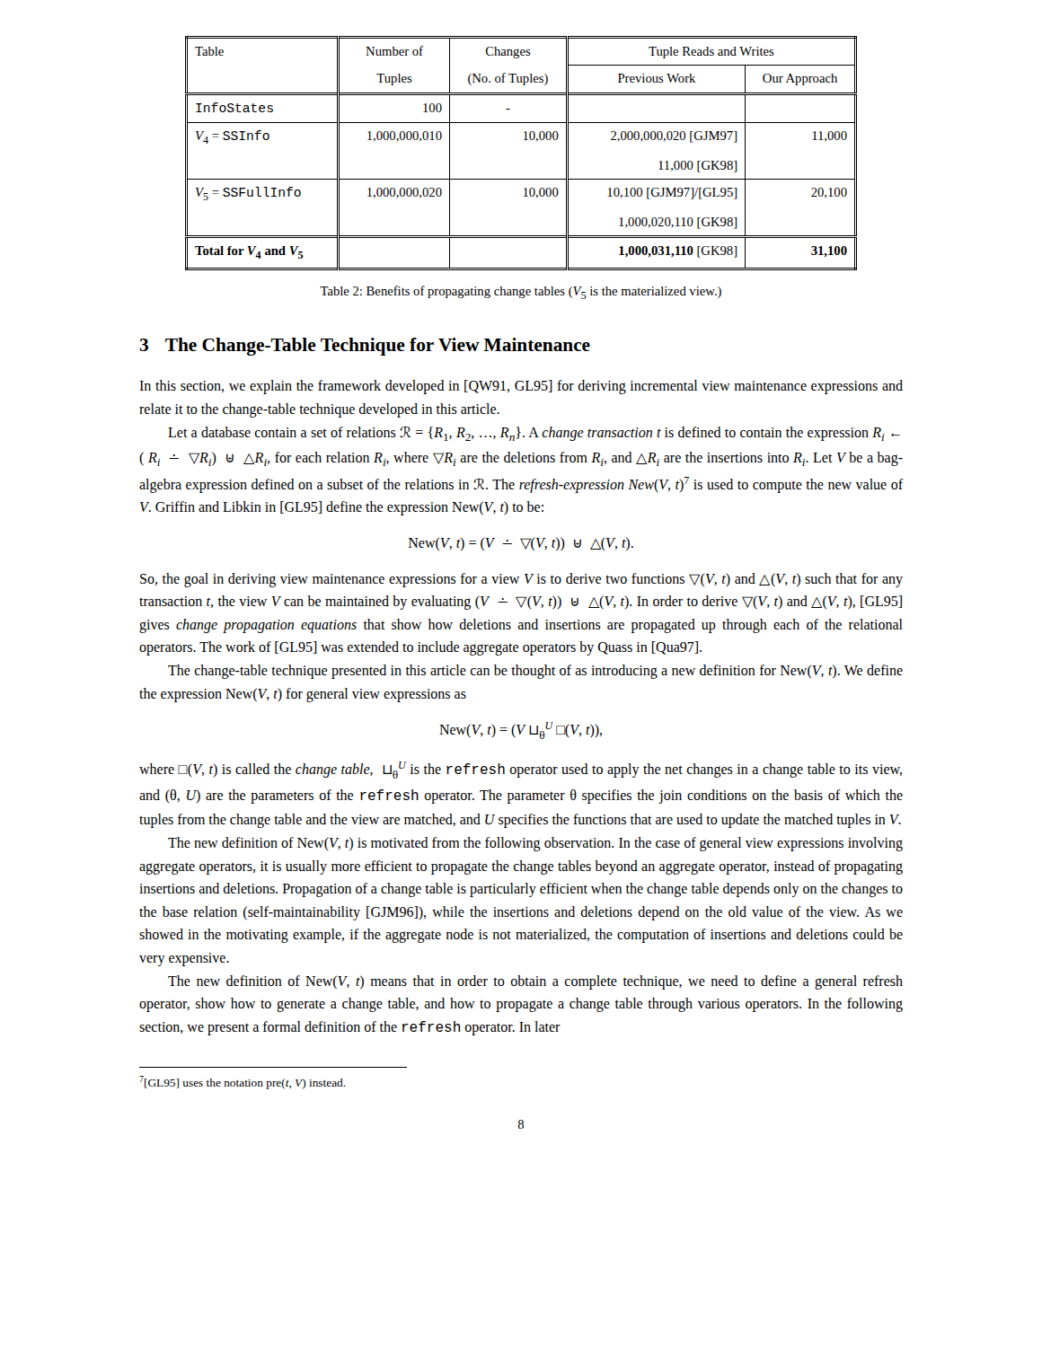| Table | Number of | Changes | Tuple Reads and Writes |
| | Tuples | (No. of Tuples) | Previous Work | Our Approach |
| InfoStates | 100 | - | | |
| V 4 = SSInfo | 1,000,000,010 | 10,000 | 2,000,000,020 [GJM97] | 11,000 |
| | | | 11,000 [GK98] | |
| V 5 = SSFullInfo | 1,000,000,020 | 10,000 | 10,100 [GJM97]/[GL95] | 20,100 |
| | | | 1,000,020,110 [GK98] | |
| Total for V 4 and V 5 | | | 1,000,031,110 [GK98] | 31,100 |
Table 2: Benefits of propagating change tables (V5 is the materialized view.)
3 The Change-Table Technique for View Maintenance
In this section, we explain the framework developed in [QW91, GL95] for deriving incremental view maintenance expressions and relate it to the change-table technique developed in this article.
Let a database contain a set of relations ℛ = {R1, R2, …, Rn}. A change transaction t is defined to contain the expression Ri ← ( Ri ∸ ▽Ri) ⊎ △Ri, for each relation Ri, where ▽Ri are the deletions from Ri, and △Ri are the insertions into Ri. Let V be a bag-algebra expression defined on a subset of the relations in ℛ. The refresh-expression New(V, t)7 is used to compute the new value of V. Griffin and Libkin in [GL95] define the expression New(V, t) to be:
New(V, t) = (V ∸ ▽(V, t)) ⊎ △(V, t).
So, the goal in deriving view maintenance expressions for a view V is to derive two functions ▽(V, t) and △(V, t) such that for any transaction t, the view V can be maintained by evaluating (V ∸ ▽(V, t)) ⊎ △(V, t). In order to derive ▽(V, t) and △(V, t), [GL95] gives change propagation equations that show how deletions and insertions are propagated up through each of the relational operators. The work of [GL95] was extended to include aggregate operators by Quass in [Qua97].
The change-table technique presented in this article can be thought of as introducing a new definition for New(V, t). We define the expression New(V, t) for general view expressions as
New(V, t) = (V ⊔θU □(V, t)),
where □(V, t) is called the change table, ⊔θU is the refresh operator used to apply the net changes in a change table to its view, and (θ, U) are the parameters of the refresh operator. The parameter θ specifies the join conditions on the basis of which the tuples from the change table and the view are matched, and U specifies the functions that are used to update the matched tuples in V.
The new definition of New(V, t) is motivated from the following observation. In the case of general view expressions involving aggregate operators, it is usually more efficient to propagate the change tables beyond an aggregate operator, instead of propagating insertions and deletions. Propagation of a change table is particularly efficient when the change table depends only on the changes to the base relation (self-maintainability [GJM96]), while the insertions and deletions depend on the old value of the view. As we showed in the motivating example, if the aggregate node is not materialized, the computation of insertions and deletions could be very expensive.
The new definition of New(V, t) means that in order to obtain a complete technique, we need to define a general refresh operator, show how to generate a change table, and how to propagate a change table through various operators. In the following section, we present a formal definition of the refresh operator. In later
7[GL95] uses the notation pre(t, V) instead.
8